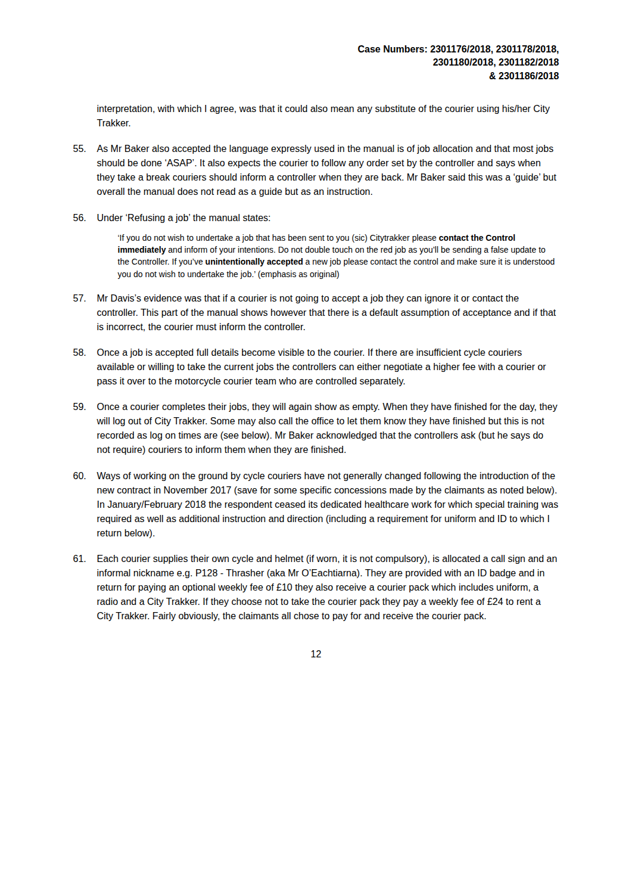Case Numbers: 2301176/2018, 2301178/2018,
2301180/2018, 2301182/2018
& 2301186/2018
interpretation, with which I agree, was that it could also mean any substitute of the courier using his/her City Trakker.
As Mr Baker also accepted the language expressly used in the manual is of job allocation and that most jobs should be done ‘ASAP’. It also expects the courier to follow any order set by the controller and says when they take a break couriers should inform a controller when they are back. Mr Baker said this was a ‘guide’ but overall the manual does not read as a guide but as an instruction.
Under ‘Refusing a job’ the manual states:
‘If you do not wish to undertake a job that has been sent to you (sic) Citytrakker please contact the Control immediately and inform of your intentions. Do not double touch on the red job as you’ll be sending a false update to the Controller. If you’ve unintentionally accepted a new job please contact the control and make sure it is understood you do not wish to undertake the job.’ (emphasis as original)
Mr Davis’s evidence was that if a courier is not going to accept a job they can ignore it or contact the controller. This part of the manual shows however that there is a default assumption of acceptance and if that is incorrect, the courier must inform the controller.
Once a job is accepted full details become visible to the courier. If there are insufficient cycle couriers available or willing to take the current jobs the controllers can either negotiate a higher fee with a courier or pass it over to the motorcycle courier team who are controlled separately.
Once a courier completes their jobs, they will again show as empty. When they have finished for the day, they will log out of City Trakker. Some may also call the office to let them know they have finished but this is not recorded as log on times are (see below). Mr Baker acknowledged that the controllers ask (but he says do not require) couriers to inform them when they are finished.
Ways of working on the ground by cycle couriers have not generally changed following the introduction of the new contract in November 2017 (save for some specific concessions made by the claimants as noted below). In January/February 2018 the respondent ceased its dedicated healthcare work for which special training was required as well as additional instruction and direction (including a requirement for uniform and ID to which I return below).
Each courier supplies their own cycle and helmet (if worn, it is not compulsory), is allocated a call sign and an informal nickname e.g. P128 - Thrasher (aka Mr O’Eachtiarna). They are provided with an ID badge and in return for paying an optional weekly fee of £10 they also receive a courier pack which includes uniform, a radio and a City Trakker. If they choose not to take the courier pack they pay a weekly fee of £24 to rent a City Trakker. Fairly obviously, the claimants all chose to pay for and receive the courier pack.
12